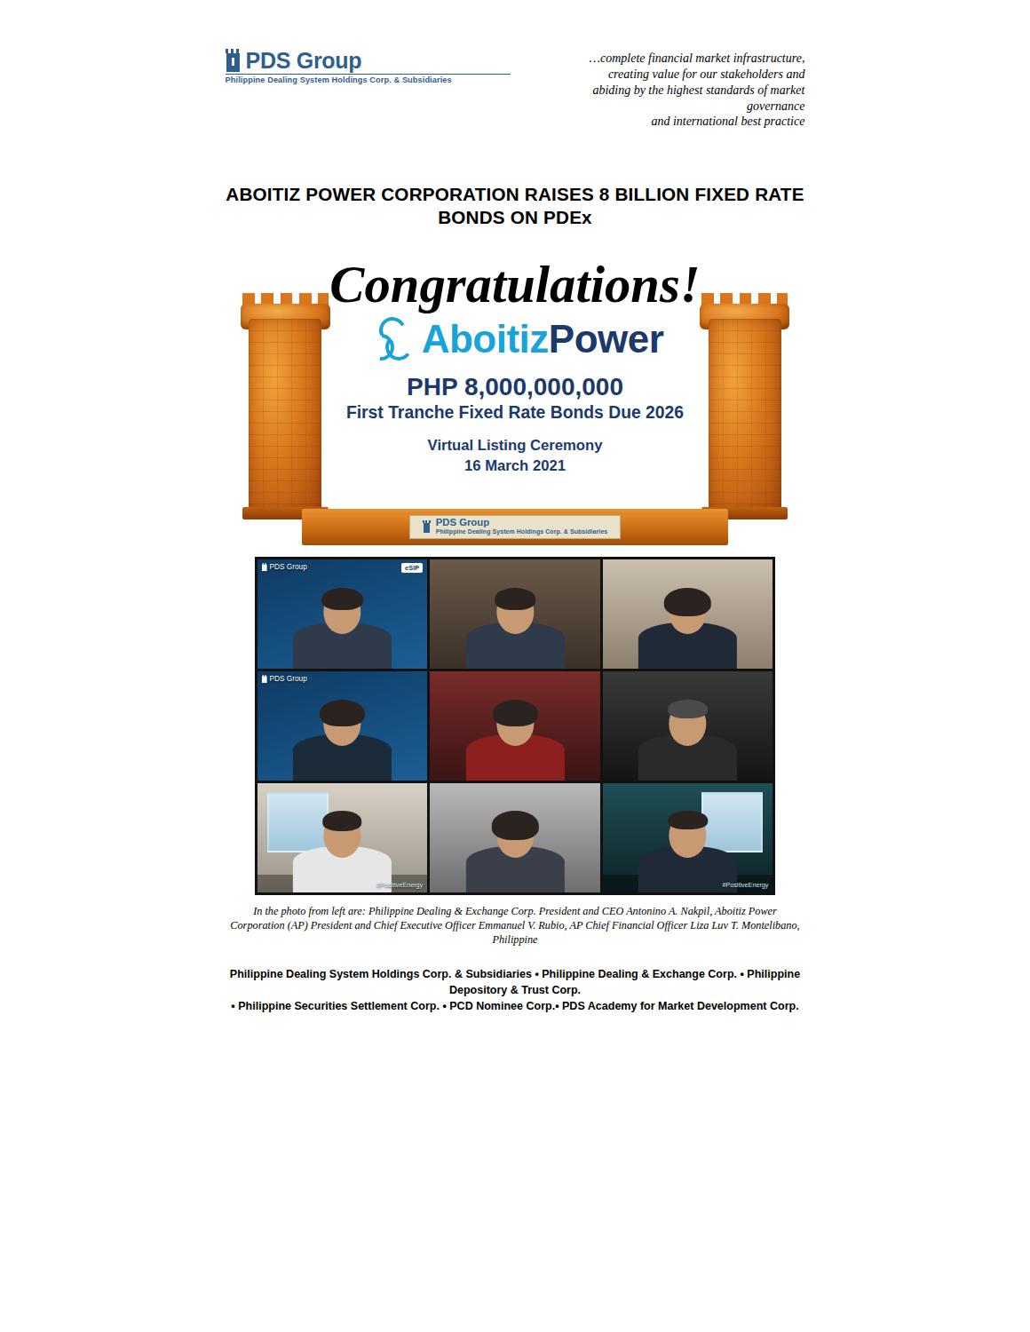PDS Group
Philippine Dealing System Holdings Corp. & Subsidiaries
…complete financial market infrastructure,
creating value for our stakeholders and
abiding by the highest standards of market governance
and international best practice
ABOITIZ POWER CORPORATION RAISES 8 BILLION FIXED RATE BONDS ON PDEx
Congratulations!
Aboitiz Power
PHP 8,000,000,000
First Tranche Fixed Rate Bonds Due 2026
Virtual Listing Ceremony
16 March 2021
PDS Group
Philippine Dealing System Holdings Corp. & Subsidiaries
PDS Group
eSIP
PDS Group
#PositiveEnergy
#PositiveEnergy
In the photo from left are: Philippine Dealing & Exchange Corp. President and CEO Antonino A. Nakpil, Aboitiz Power Corporation (AP) President and Chief Executive Officer Emmanuel V. Rubio, AP Chief Financial Officer Liza Luv T. Montelibano, Philippine
Philippine Dealing System Holdings Corp. & Subsidiaries • Philippine Dealing & Exchange Corp. • Philippine Depository & Trust Corp.
• Philippine Securities Settlement Corp. • PCD Nominee Corp.• PDS Academy for Market Development Corp.